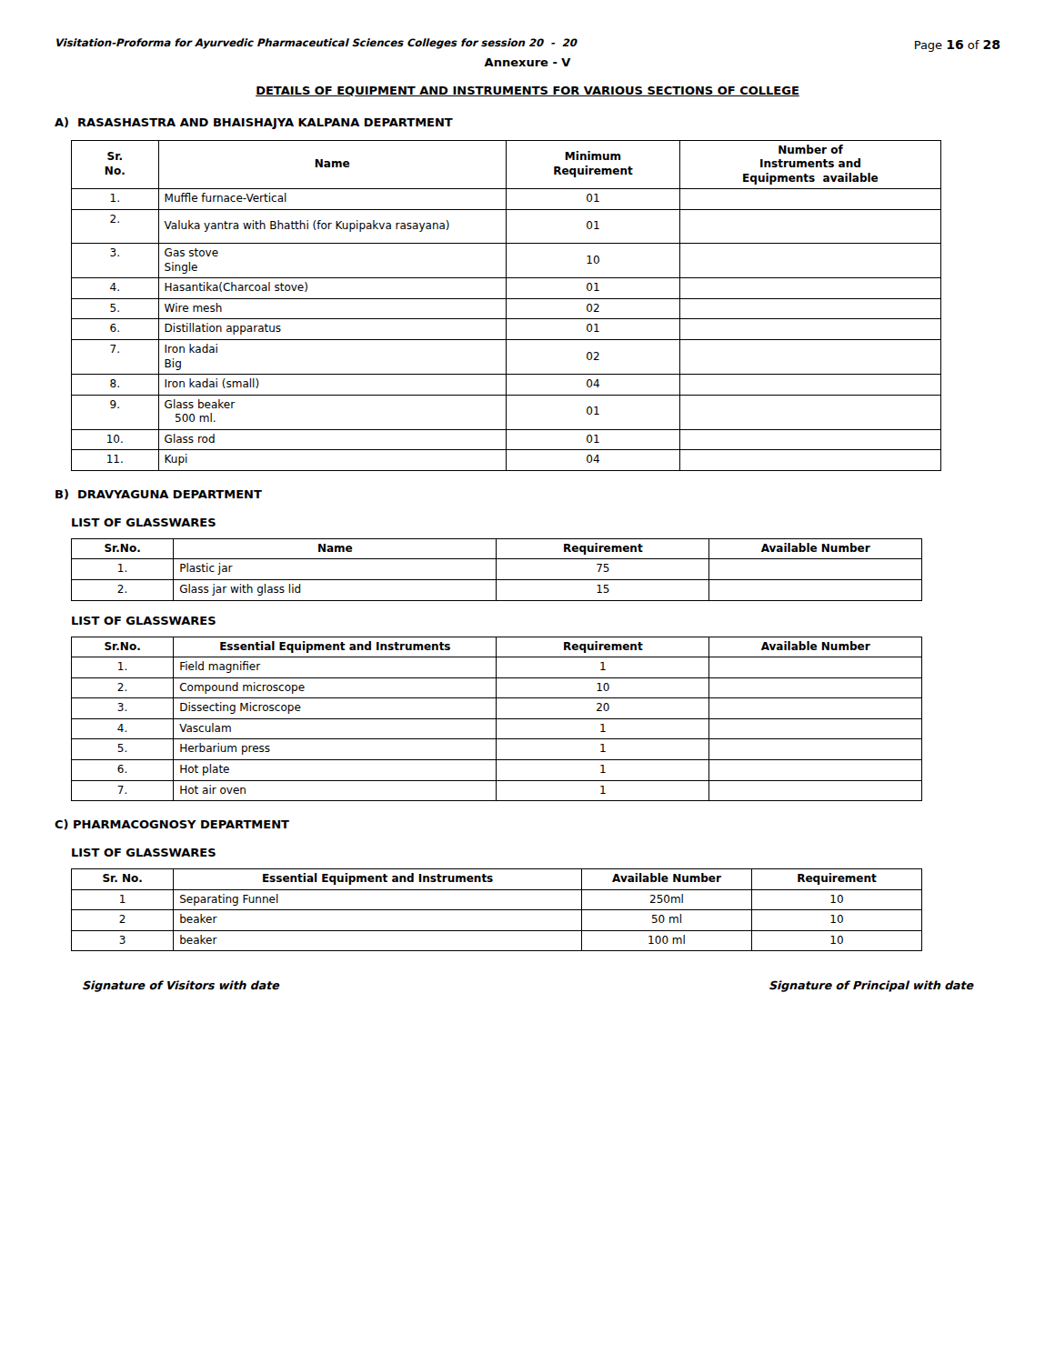Visitation-Proforma for Ayurvedic Pharmaceutical Sciences Colleges for session 20 - 20
Page 16 of 28
Annexure - V
DETAILS OF EQUIPMENT AND INSTRUMENTS FOR VARIOUS SECTIONS OF COLLEGE
A) RASASHASTRA AND BHAISHAJYA KALPANA DEPARTMENT
| Sr. No. | Name | Minimum Requirement | Number of Instruments and Equipments available |
| --- | --- | --- | --- |
| 1. | Muffle furnace-Vertical | 01 | |
| 2. | Valuka yantra with Bhatthi (for Kupipakva rasayana) | 01 | |
| 3. | Gas stove Single | 10 | |
| 4. | Hasantika(Charcoal stove) | 01 | |
| 5. | Wire mesh | 02 | |
| 6. | Distillation apparatus | 01 | |
| 7. | Iron kadai Big | 02 | |
| 8. | Iron kadai (small) | 04 | |
| 9. | Glass beaker 500 ml. | 01 | |
| 10. | Glass rod | 01 | |
| 11. | Kupi | 04 | |
B) DRAVYAGUNA DEPARTMENT
LIST OF GLASSWARES
| Sr.No. | Name | Requirement | Available Number |
| --- | --- | --- | --- |
| 1. | Plastic jar | 75 | |
| 2. | Glass jar with glass lid | 15 | |
LIST OF GLASSWARES
| Sr.No. | Essential Equipment and Instruments | Requirement | Available Number |
| --- | --- | --- | --- |
| 1. | Field magnifier | 1 | |
| 2. | Compound microscope | 10 | |
| 3. | Dissecting Microscope | 20 | |
| 4. | Vasculam | 1 | |
| 5. | Herbarium press | 1 | |
| 6. | Hot plate | 1 | |
| 7. | Hot air oven | 1 | |
C) PHARMACOGNOSY DEPARTMENT
LIST OF GLASSWARES
| Sr. No. | Essential Equipment and Instruments | Available Number | Requirement |
| --- | --- | --- | --- |
| 1 | Separating Funnel | 250ml | 10 |
| 2 | beaker | 50 ml | 10 |
| 3 | beaker | 100 ml | 10 |
Signature of Visitors with date Signature of Principal with date